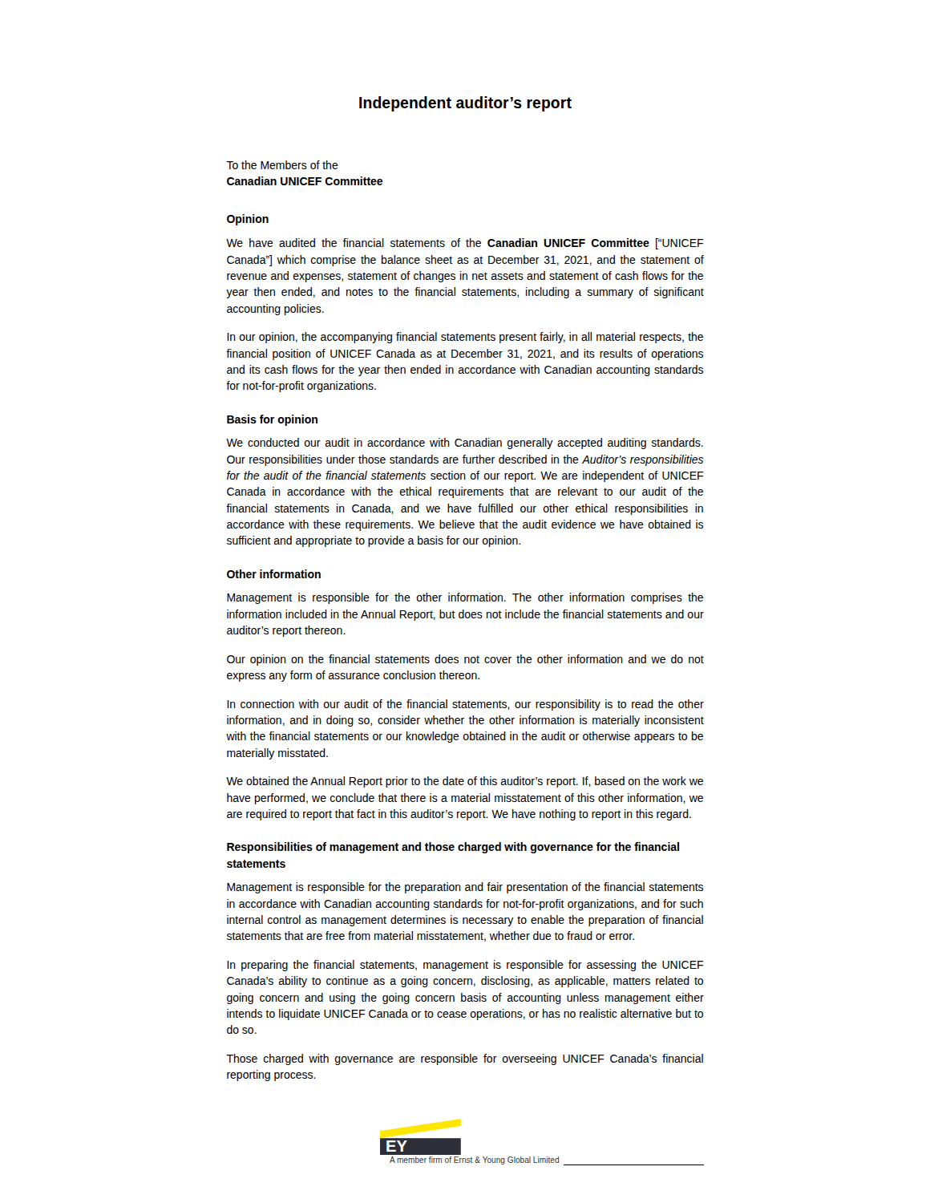Independent auditor’s report
To the Members of the
Canadian UNICEF Committee
Opinion
We have audited the financial statements of the Canadian UNICEF Committee [“UNICEF Canada”] which comprise the balance sheet as at December 31, 2021, and the statement of revenue and expenses, statement of changes in net assets and statement of cash flows for the year then ended, and notes to the financial statements, including a summary of significant accounting policies.
In our opinion, the accompanying financial statements present fairly, in all material respects, the financial position of UNICEF Canada as at December 31, 2021, and its results of operations and its cash flows for the year then ended in accordance with Canadian accounting standards for not-for-profit organizations.
Basis for opinion
We conducted our audit in accordance with Canadian generally accepted auditing standards. Our responsibilities under those standards are further described in the Auditor’s responsibilities for the audit of the financial statements section of our report. We are independent of UNICEF Canada in accordance with the ethical requirements that are relevant to our audit of the financial statements in Canada, and we have fulfilled our other ethical responsibilities in accordance with these requirements. We believe that the audit evidence we have obtained is sufficient and appropriate to provide a basis for our opinion.
Other information
Management is responsible for the other information. The other information comprises the information included in the Annual Report, but does not include the financial statements and our auditor’s report thereon.
Our opinion on the financial statements does not cover the other information and we do not express any form of assurance conclusion thereon.
In connection with our audit of the financial statements, our responsibility is to read the other information, and in doing so, consider whether the other information is materially inconsistent with the financial statements or our knowledge obtained in the audit or otherwise appears to be materially misstated.
We obtained the Annual Report prior to the date of this auditor’s report. If, based on the work we have performed, we conclude that there is a material misstatement of this other information, we are required to report that fact in this auditor’s report. We have nothing to report in this regard.
Responsibilities of management and those charged with governance for the financial statements
Management is responsible for the preparation and fair presentation of the financial statements in accordance with Canadian accounting standards for not-for-profit organizations, and for such internal control as management determines is necessary to enable the preparation of financial statements that are free from material misstatement, whether due to fraud or error.
In preparing the financial statements, management is responsible for assessing the UNICEF Canada’s ability to continue as a going concern, disclosing, as applicable, matters related to going concern and using the going concern basis of accounting unless management either intends to liquidate UNICEF Canada or to cease operations, or has no realistic alternative but to do so.
Those charged with governance are responsible for overseeing UNICEF Canada’s financial reporting process.
EY
A member firm of Ernst & Young Global Limited